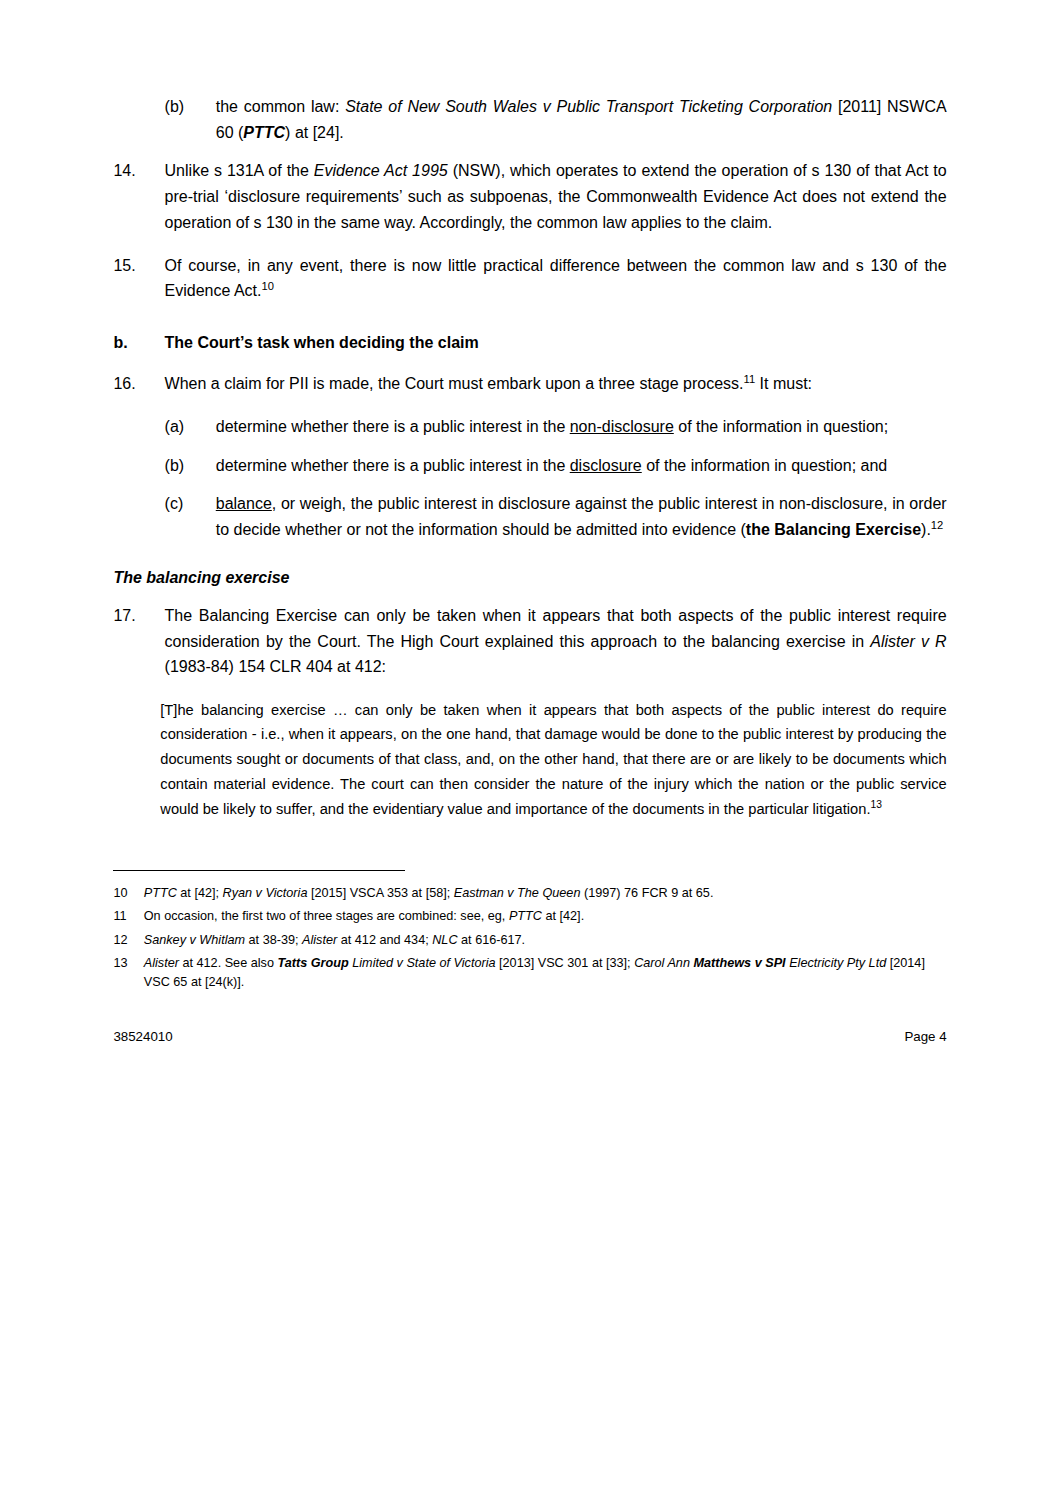(b)
the common law: State of New South Wales v Public Transport Ticketing Corporation [2011] NSWCA 60 (PTTC) at [24].
14.
Unlike s 131A of the Evidence Act 1995 (NSW), which operates to extend the operation of s 130 of that Act to pre-trial ‘disclosure requirements’ such as subpoenas, the Commonwealth Evidence Act does not extend the operation of s 130 in the same way. Accordingly, the common law applies to the claim.
15.
Of course, in any event, there is now little practical difference between the common law and s 130 of the Evidence Act.10
b. The Court’s task when deciding the claim
16.
When a claim for PII is made, the Court must embark upon a three stage process.11 It must:
(a)
determine whether there is a public interest in the non-disclosure of the information in question;
(b)
determine whether there is a public interest in the disclosure of the information in question; and
(c)
balance, or weigh, the public interest in disclosure against the public interest in non-disclosure, in order to decide whether or not the information should be admitted into evidence (the Balancing Exercise).12
The balancing exercise
17.
The Balancing Exercise can only be taken when it appears that both aspects of the public interest require consideration by the Court. The High Court explained this approach to the balancing exercise in Alister v R (1983-84) 154 CLR 404 at 412:
[T]he balancing exercise … can only be taken when it appears that both aspects of the public interest do require consideration - i.e., when it appears, on the one hand, that damage would be done to the public interest by producing the documents sought or documents of that class, and, on the other hand, that there are or are likely to be documents which contain material evidence. The court can then consider the nature of the injury which the nation or the public service would be likely to suffer, and the evidentiary value and importance of the documents in the particular litigation.13
10
PTTC at [42]; Ryan v Victoria [2015] VSCA 353 at [58]; Eastman v The Queen (1997) 76 FCR 9 at 65.
11
On occasion, the first two of three stages are combined: see, eg, PTTC at [42].
12
Sankey v Whitlam at 38-39; Alister at 412 and 434; NLC at 616-617.
13
Alister at 412. See also Tatts Group Limited v State of Victoria [2013] VSC 301 at [33]; Carol Ann Matthews v SPI Electricity Pty Ltd [2014] VSC 65 at [24(k)].
38524010
Page 4